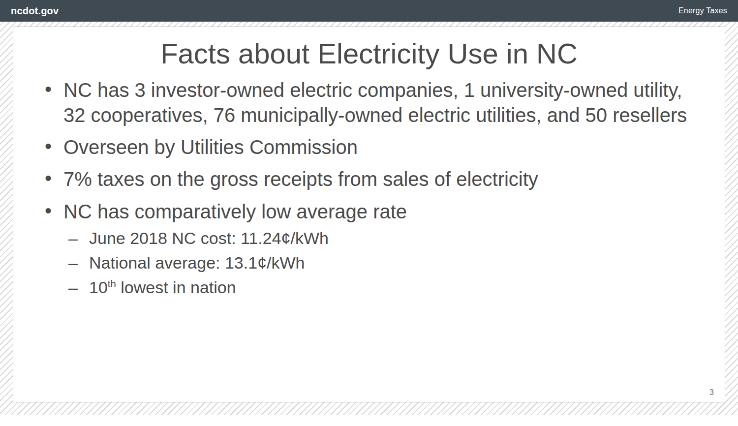ncdot.gov
Energy Taxes
Facts about Electricity Use in NC
NC has 3 investor-owned electric companies, 1 university-owned utility, 32 cooperatives, 76 municipally-owned electric utilities, and 50 resellers
Overseen by Utilities Commission
7% taxes on the gross receipts from sales of electricity
NC has comparatively low average rate
June 2018 NC cost: 11.24¢/kWh
National average: 13.1¢/kWh
10th lowest in nation
3